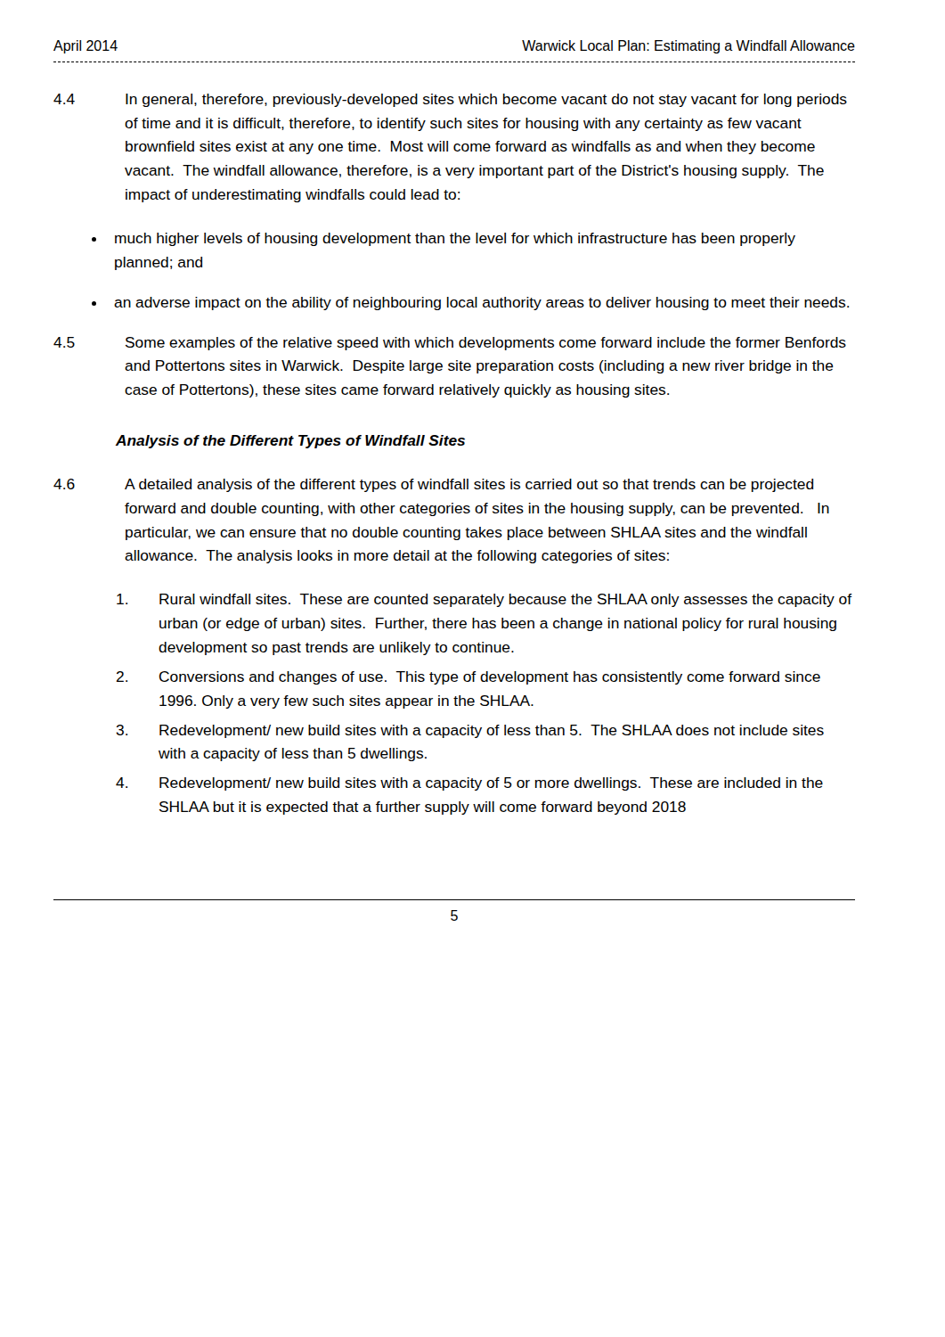April 2014 Warwick Local Plan: Estimating a Windfall Allowance
4.4
In general, therefore, previously-developed sites which become vacant do not stay vacant for long periods of time and it is difficult, therefore, to identify such sites for housing with any certainty as few vacant brownfield sites exist at any one time. Most will come forward as windfalls as and when they become vacant. The windfall allowance, therefore, is a very important part of the District's housing supply. The impact of underestimating windfalls could lead to:
much higher levels of housing development than the level for which infrastructure has been properly planned; and
an adverse impact on the ability of neighbouring local authority areas to deliver housing to meet their needs.
4.5
Some examples of the relative speed with which developments come forward include the former Benfords and Pottertons sites in Warwick. Despite large site preparation costs (including a new river bridge in the case of Pottertons), these sites came forward relatively quickly as housing sites.
Analysis of the Different Types of Windfall Sites
4.6
A detailed analysis of the different types of windfall sites is carried out so that trends can be projected forward and double counting, with other categories of sites in the housing supply, can be prevented. In particular, we can ensure that no double counting takes place between SHLAA sites and the windfall allowance. The analysis looks in more detail at the following categories of sites:
Rural windfall sites. These are counted separately because the SHLAA only assesses the capacity of urban (or edge of urban) sites. Further, there has been a change in national policy for rural housing development so past trends are unlikely to continue.
Conversions and changes of use. This type of development has consistently come forward since 1996. Only a very few such sites appear in the SHLAA.
Redevelopment/ new build sites with a capacity of less than 5. The SHLAA does not include sites with a capacity of less than 5 dwellings.
Redevelopment/ new build sites with a capacity of 5 or more dwellings. These are included in the SHLAA but it is expected that a further supply will come forward beyond 2018
5